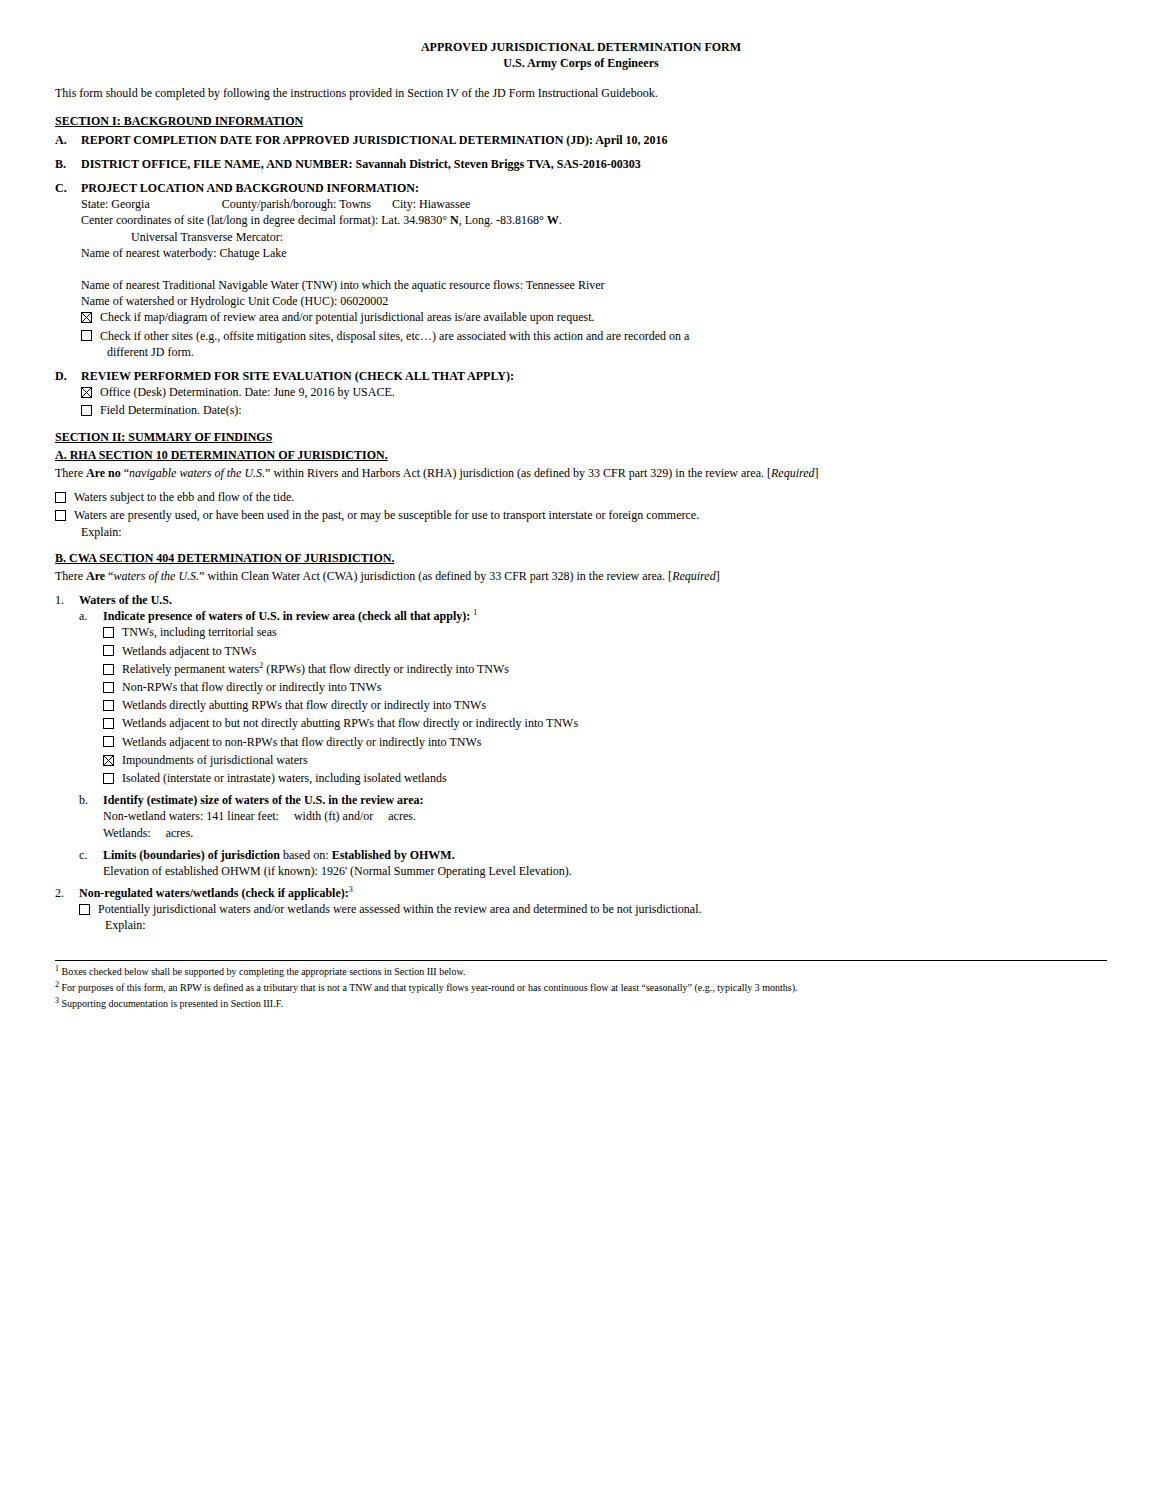APPROVED JURISDICTIONAL DETERMINATION FORM
U.S. Army Corps of Engineers
This form should be completed by following the instructions provided in Section IV of the JD Form Instructional Guidebook.
SECTION I: BACKGROUND INFORMATION
A. REPORT COMPLETION DATE FOR APPROVED JURISDICTIONAL DETERMINATION (JD): April 10, 2016
B. DISTRICT OFFICE, FILE NAME, AND NUMBER: Savannah District, Steven Briggs TVA, SAS-2016-00303
C. PROJECT LOCATION AND BACKGROUND INFORMATION:
State: Georgia County/parish/borough: Towns City: Hiawassee
Center coordinates of site (lat/long in degree decimal format): Lat. 34.9830° N, Long. -83.8168° W.
Universal Transverse Mercator:
Name of nearest waterbody: Chatuge Lake
Name of nearest Traditional Navigable Water (TNW) into which the aquatic resource flows: Tennessee River
Name of watershed or Hydrologic Unit Code (HUC): 06020002
Check if map/diagram of review area and/or potential jurisdictional areas is/are available upon request.
Check if other sites (e.g., offsite mitigation sites, disposal sites, etc…) are associated with this action and are recorded on a
different JD form.
D. REVIEW PERFORMED FOR SITE EVALUATION (CHECK ALL THAT APPLY):
Office (Desk) Determination. Date: June 9, 2016 by USACE.
Field Determination. Date(s):
SECTION II: SUMMARY OF FINDINGS
A. RHA SECTION 10 DETERMINATION OF JURISDICTION.
There Are no “navigable waters of the U.S.” within Rivers and Harbors Act (RHA) jurisdiction (as defined by 33 CFR part 329) in the review area. [Required]
Waters subject to the ebb and flow of the tide.
Waters are presently used, or have been used in the past, or may be susceptible for use to transport interstate or foreign commerce.
Explain:
B. CWA SECTION 404 DETERMINATION OF JURISDICTION.
There Are “waters of the U.S.” within Clean Water Act (CWA) jurisdiction (as defined by 33 CFR part 328) in the review area. [Required]
1. Waters of the U.S.
a. Indicate presence of waters of U.S. in review area (check all that apply): 1
TNWs, including territorial seas
Wetlands adjacent to TNWs
Relatively permanent waters2 (RPWs) that flow directly or indirectly into TNWs
Non-RPWs that flow directly or indirectly into TNWs
Wetlands directly abutting RPWs that flow directly or indirectly into TNWs
Wetlands adjacent to but not directly abutting RPWs that flow directly or indirectly into TNWs
Wetlands adjacent to non-RPWs that flow directly or indirectly into TNWs
Impoundments of jurisdictional waters
Isolated (interstate or intrastate) waters, including isolated wetlands
b. Identify (estimate) size of waters of the U.S. in the review area:
Non-wetland waters: 141 linear feet: width (ft) and/or acres.
Wetlands: acres.
c. Limits (boundaries) of jurisdiction based on: Established by OHWM.
Elevation of established OHWM (if known): 1926' (Normal Summer Operating Level Elevation).
2. Non-regulated waters/wetlands (check if applicable):3
Potentially jurisdictional waters and/or wetlands were assessed within the review area and determined to be not jurisdictional.
Explain:
1 Boxes checked below shall be supported by completing the appropriate sections in Section III below.
2 For purposes of this form, an RPW is defined as a tributary that is not a TNW and that typically flows year-round or has continuous flow at least “seasonally” (e.g., typically 3 months).
3 Supporting documentation is presented in Section III.F.